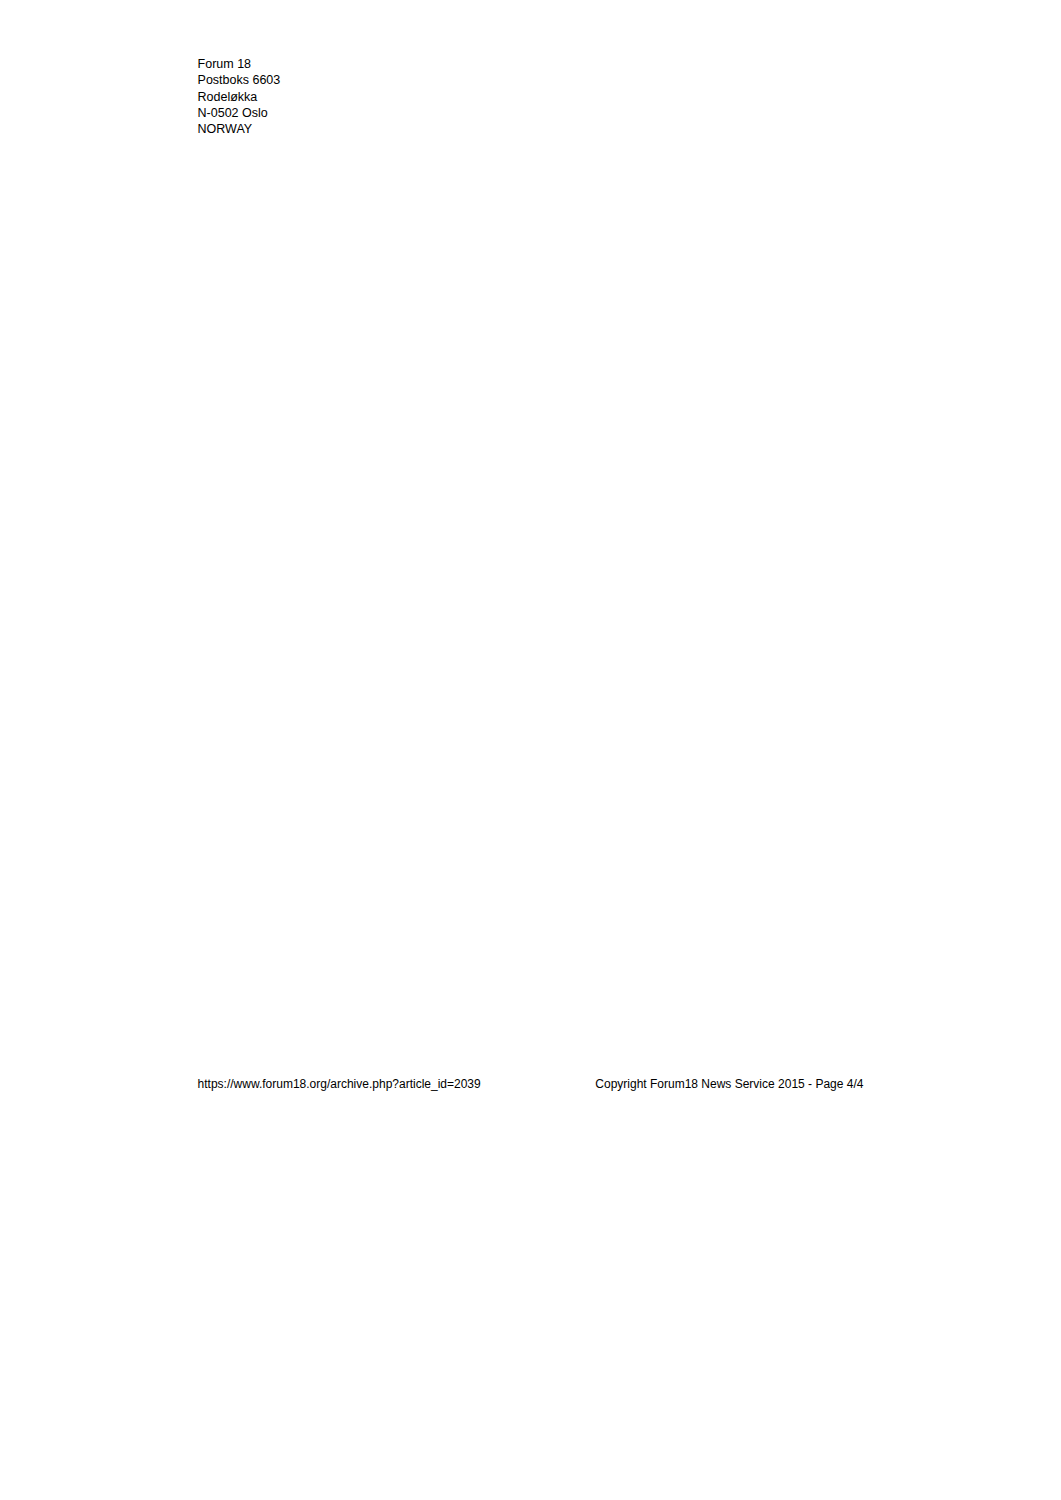Forum 18
Postboks 6603
Rodeløkka
N-0502 Oslo
NORWAY
https://www.forum18.org/archive.php?article_id=2039 Copyright Forum18 News Service 2015 - Page 4/4